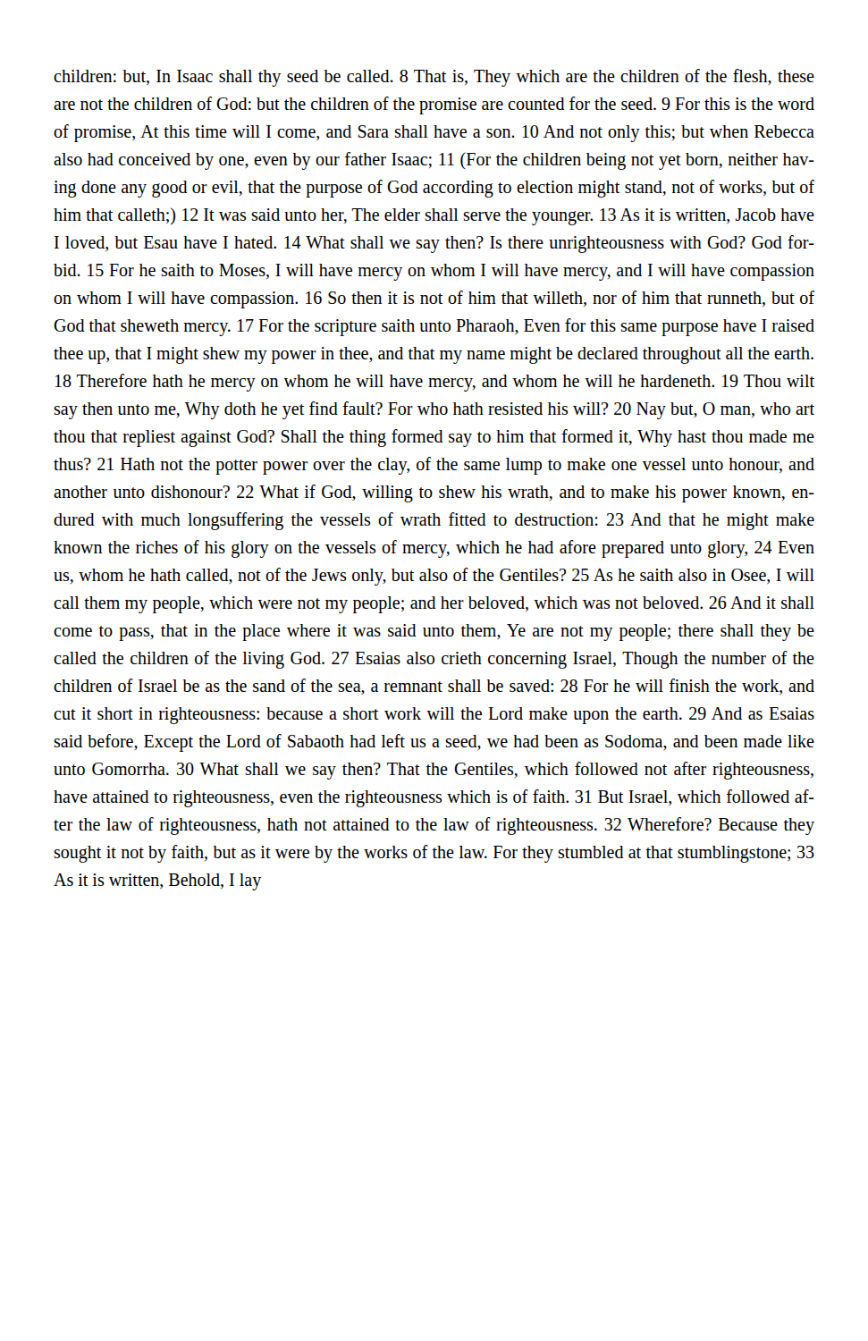children: but, In Isaac shall thy seed be called. 8 That is, They which are the children of the flesh, these are not the children of God: but the children of the promise are counted for the seed. 9 For this is the word of promise, At this time will I come, and Sara shall have a son. 10 And not only this; but when Rebecca also had conceived by one, even by our father Isaac; 11 (For the children being not yet born, neither having done any good or evil, that the purpose of God according to election might stand, not of works, but of him that calleth;) 12 It was said unto her, The elder shall serve the younger. 13 As it is written, Jacob have I loved, but Esau have I hated. 14 What shall we say then? Is there unrighteousness with God? God forbid. 15 For he saith to Moses, I will have mercy on whom I will have mercy, and I will have compassion on whom I will have compassion. 16 So then it is not of him that willeth, nor of him that runneth, but of God that sheweth mercy. 17 For the scripture saith unto Pharaoh, Even for this same purpose have I raised thee up, that I might shew my power in thee, and that my name might be declared throughout all the earth. 18 Therefore hath he mercy on whom he will have mercy, and whom he will he hardeneth. 19 Thou wilt say then unto me, Why doth he yet find fault? For who hath resisted his will? 20 Nay but, O man, who art thou that repliest against God? Shall the thing formed say to him that formed it, Why hast thou made me thus? 21 Hath not the potter power over the clay, of the same lump to make one vessel unto honour, and another unto dishonour? 22 What if God, willing to shew his wrath, and to make his power known, endured with much longsuffering the vessels of wrath fitted to destruction: 23 And that he might make known the riches of his glory on the vessels of mercy, which he had afore prepared unto glory, 24 Even us, whom he hath called, not of the Jews only, but also of the Gentiles? 25 As he saith also in Osee, I will call them my people, which were not my people; and her beloved, which was not beloved. 26 And it shall come to pass, that in the place where it was said unto them, Ye are not my people; there shall they be called the children of the living God. 27 Esaias also crieth concerning Israel, Though the number of the children of Israel be as the sand of the sea, a remnant shall be saved: 28 For he will finish the work, and cut it short in righteousness: because a short work will the Lord make upon the earth. 29 And as Esaias said before, Except the Lord of Sabaoth had left us a seed, we had been as Sodoma, and been made like unto Gomorrha. 30 What shall we say then? That the Gentiles, which followed not after righteousness, have attained to righteousness, even the righteousness which is of faith. 31 But Israel, which followed after the law of righteousness, hath not attained to the law of righteousness. 32 Wherefore? Because they sought it not by faith, but as it were by the works of the law. For they stumbled at that stumblingstone; 33 As it is written, Behold, I lay